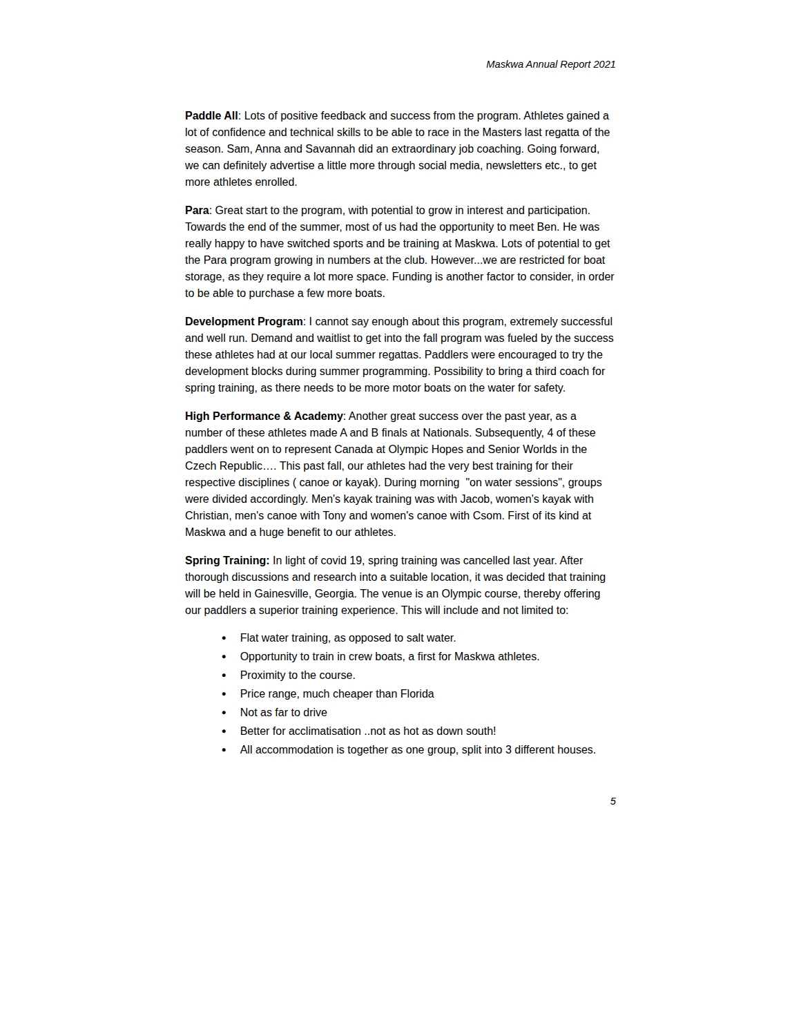Maskwa Annual Report 2021
Paddle All: Lots of positive feedback and success from the program. Athletes gained a lot of confidence and technical skills to be able to race in the Masters last regatta of the season. Sam, Anna and Savannah did an extraordinary job coaching. Going forward, we can definitely advertise a little more through social media, newsletters etc., to get more athletes enrolled.
Para: Great start to the program, with potential to grow in interest and participation. Towards the end of the summer, most of us had the opportunity to meet Ben. He was really happy to have switched sports and be training at Maskwa. Lots of potential to get the Para program growing in numbers at the club. However...we are restricted for boat storage, as they require a lot more space. Funding is another factor to consider, in order to be able to purchase a few more boats.
Development Program: I cannot say enough about this program, extremely successful and well run. Demand and waitlist to get into the fall program was fueled by the success these athletes had at our local summer regattas. Paddlers were encouraged to try the development blocks during summer programming. Possibility to bring a third coach for spring training, as there needs to be more motor boats on the water for safety.
High Performance & Academy: Another great success over the past year, as a number of these athletes made A and B finals at Nationals. Subsequently, 4 of these paddlers went on to represent Canada at Olympic Hopes and Senior Worlds in the Czech Republic…. This past fall, our athletes had the very best training for their respective disciplines ( canoe or kayak). During morning "on water sessions", groups were divided accordingly. Men's kayak training was with Jacob, women's kayak with Christian, men's canoe with Tony and women's canoe with Csom. First of its kind at Maskwa and a huge benefit to our athletes.
Spring Training: In light of covid 19, spring training was cancelled last year. After thorough discussions and research into a suitable location, it was decided that training will be held in Gainesville, Georgia. The venue is an Olympic course, thereby offering our paddlers a superior training experience. This will include and not limited to:
Flat water training, as opposed to salt water.
Opportunity to train in crew boats, a first for Maskwa athletes.
Proximity to the course.
Price range, much cheaper than Florida
Not as far to drive
Better for acclimatisation ..not as hot as down south!
All accommodation is together as one group, split into 3 different houses.
5